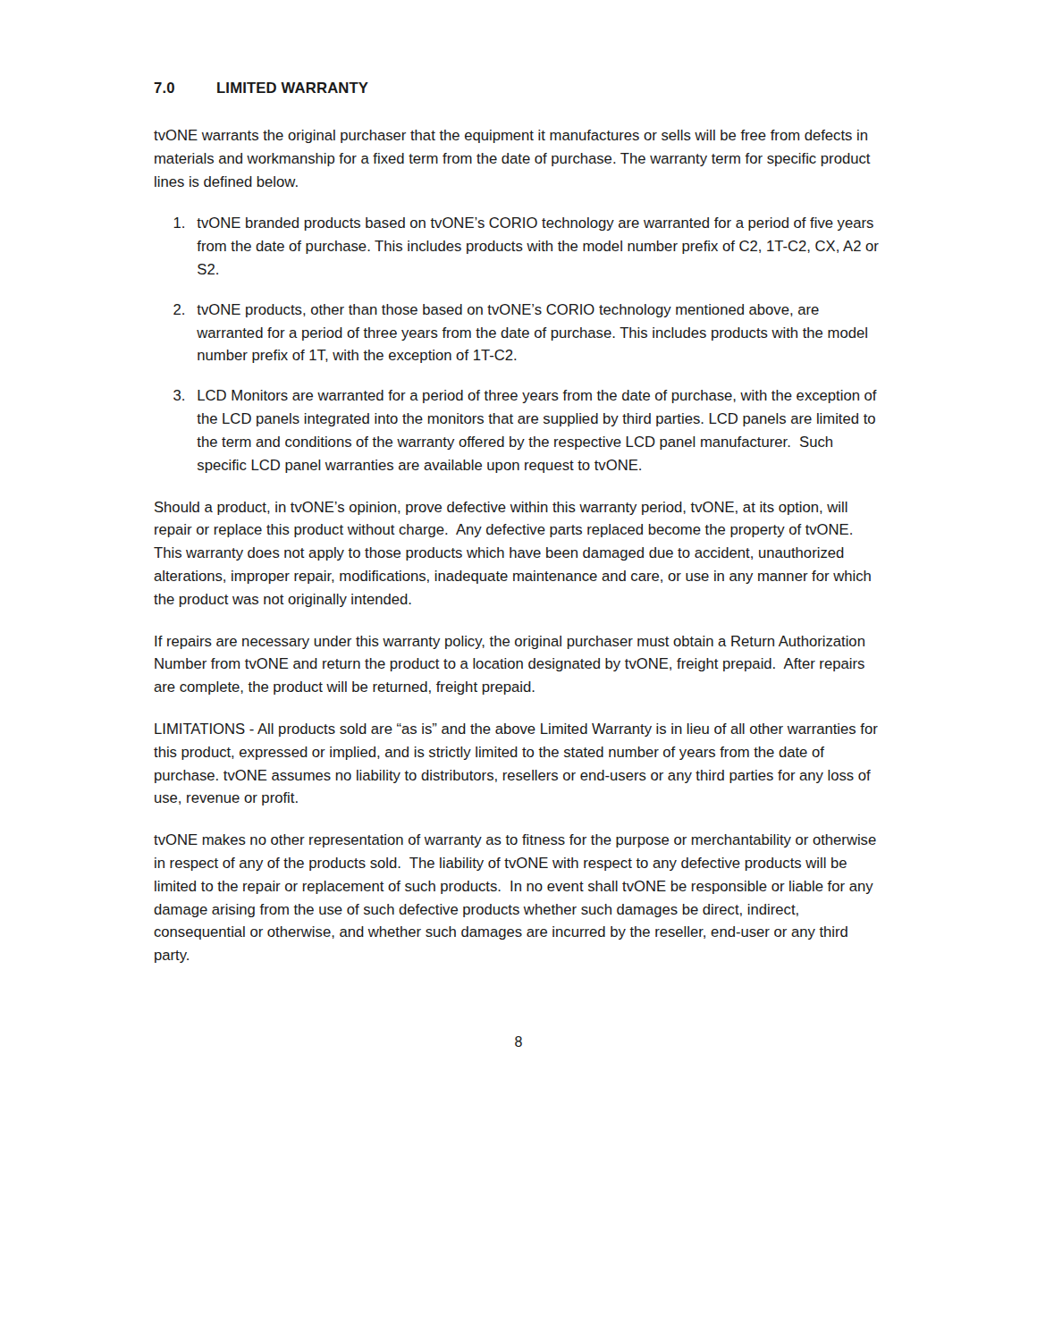7.0 LIMITED WARRANTY
tvONE warrants the original purchaser that the equipment it manufactures or sells will be free from defects in materials and workmanship for a fixed term from the date of purchase. The warranty term for specific product lines is defined below.
tvONE branded products based on tvONE’s CORIO technology are warranted for a period of five years from the date of purchase. This includes products with the model number prefix of C2, 1T-C2, CX, A2 or S2.
tvONE products, other than those based on tvONE’s CORIO technology mentioned above, are warranted for a period of three years from the date of purchase. This includes products with the model number prefix of 1T, with the exception of 1T-C2.
LCD Monitors are warranted for a period of three years from the date of purchase, with the exception of the LCD panels integrated into the monitors that are supplied by third parties. LCD panels are limited to the term and conditions of the warranty offered by the respective LCD panel manufacturer. Such specific LCD panel warranties are available upon request to tvONE.
Should a product, in tvONE’s opinion, prove defective within this warranty period, tvONE, at its option, will repair or replace this product without charge. Any defective parts replaced become the property of tvONE. This warranty does not apply to those products which have been damaged due to accident, unauthorized alterations, improper repair, modifications, inadequate maintenance and care, or use in any manner for which the product was not originally intended.
If repairs are necessary under this warranty policy, the original purchaser must obtain a Return Authorization Number from tvONE and return the product to a location designated by tvONE, freight prepaid. After repairs are complete, the product will be returned, freight prepaid.
LIMITATIONS - All products sold are “as is” and the above Limited Warranty is in lieu of all other warranties for this product, expressed or implied, and is strictly limited to the stated number of years from the date of purchase. tvONE assumes no liability to distributors, resellers or end-users or any third parties for any loss of use, revenue or profit.
tvONE makes no other representation of warranty as to fitness for the purpose or merchantability or otherwise in respect of any of the products sold. The liability of tvONE with respect to any defective products will be limited to the repair or replacement of such products. In no event shall tvONE be responsible or liable for any damage arising from the use of such defective products whether such damages be direct, indirect, consequential or otherwise, and whether such damages are incurred by the reseller, end-user or any third party.
8